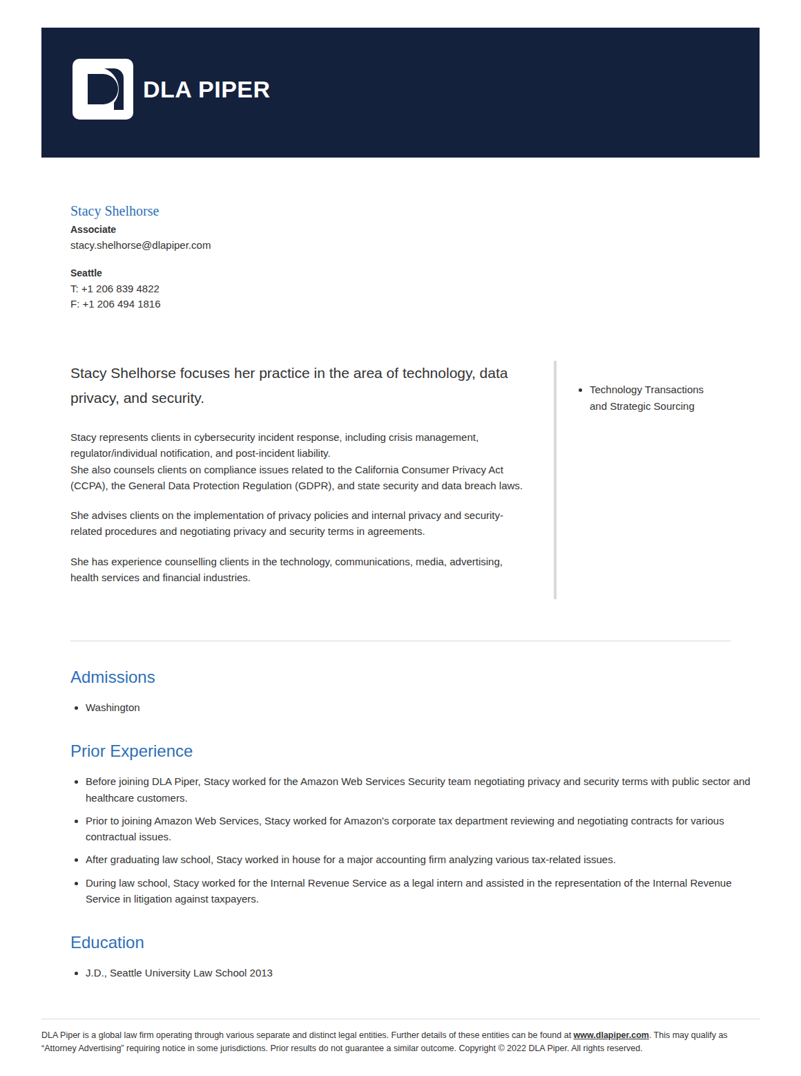DLA PIPER
Stacy Shelhorse
Associate
stacy.shelhorse@dlapiper.com
Seattle
T: +1 206 839 4822
F: +1 206 494 1816
Stacy Shelhorse focuses her practice in the area of technology, data privacy, and security.
Stacy represents clients in cybersecurity incident response, including crisis management, regulator/individual notification, and post-incident liability.
She also counsels clients on compliance issues related to the California Consumer Privacy Act (CCPA), the General Data Protection Regulation (GDPR), and state security and data breach laws.
She advises clients on the implementation of privacy policies and internal privacy and security-related procedures and negotiating privacy and security terms in agreements.
She has experience counselling clients in the technology, communications, media, advertising, health services and financial industries.
Technology Transactions and Strategic Sourcing
Admissions
Washington
Prior Experience
Before joining DLA Piper, Stacy worked for the Amazon Web Services Security team negotiating privacy and security terms with public sector and healthcare customers.
Prior to joining Amazon Web Services, Stacy worked for Amazon's corporate tax department reviewing and negotiating contracts for various contractual issues.
After graduating law school, Stacy worked in house for a major accounting firm analyzing various tax-related issues.
During law school, Stacy worked for the Internal Revenue Service as a legal intern and assisted in the representation of the Internal Revenue Service in litigation against taxpayers.
Education
J.D., Seattle University Law School 2013
DLA Piper is a global law firm operating through various separate and distinct legal entities. Further details of these entities can be found at www.dlapiper.com. This may qualify as “Attorney Advertising” requiring notice in some jurisdictions. Prior results do not guarantee a similar outcome. Copyright © 2022 DLA Piper. All rights reserved.